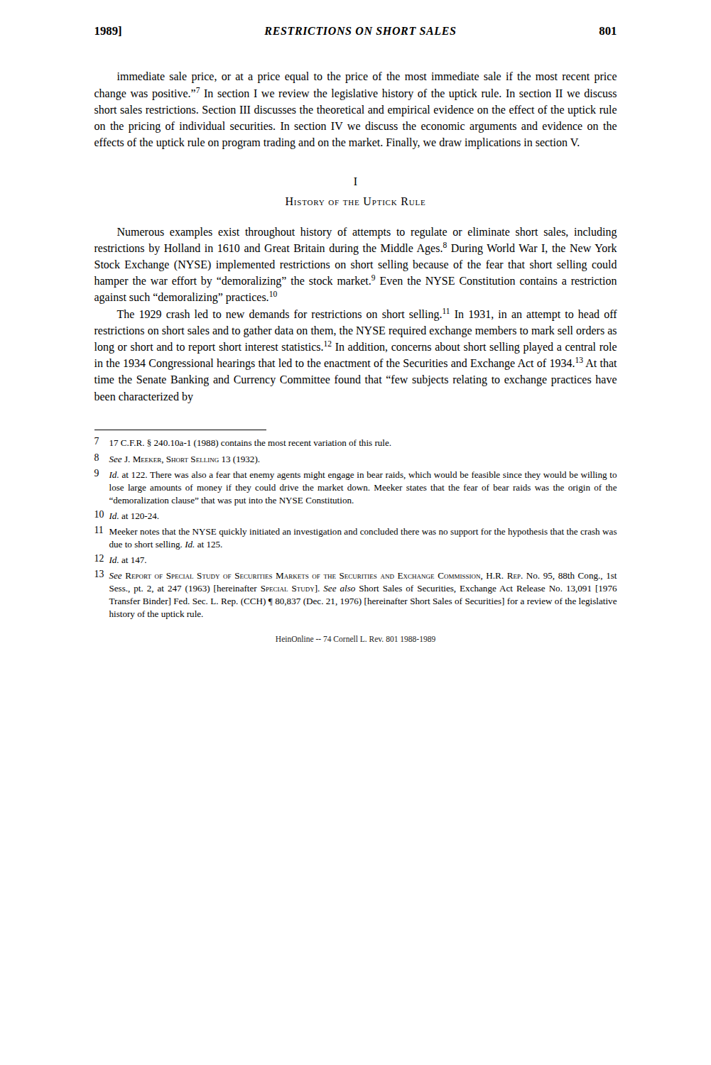1989] Restrictions on Short Sales 801
immediate sale price, or at a price equal to the price of the most immediate sale if the most recent price change was positive.”7 In section I we review the legislative history of the uptick rule. In section II we discuss short sales restrictions. Section III discusses the theoretical and empirical evidence on the effect of the uptick rule on the pricing of individual securities. In section IV we discuss the economic arguments and evidence on the effects of the uptick rule on program trading and on the market. Finally, we draw implications in section V.
I
History of the Uptick Rule
Numerous examples exist throughout history of attempts to regulate or eliminate short sales, including restrictions by Holland in 1610 and Great Britain during the Middle Ages.8 During World War I, the New York Stock Exchange (NYSE) implemented restrictions on short selling because of the fear that short selling could hamper the war effort by “demoralizing” the stock market.9 Even the NYSE Constitution contains a restriction against such “demoralizing” practices.10
The 1929 crash led to new demands for restrictions on short selling.11 In 1931, in an attempt to head off restrictions on short sales and to gather data on them, the NYSE required exchange members to mark sell orders as long or short and to report short interest statistics.12 In addition, concerns about short selling played a central role in the 1934 Congressional hearings that led to the enactment of the Securities and Exchange Act of 1934.13 At that time the Senate Banking and Currency Committee found that “few subjects relating to exchange practices have been characterized by
717 C.F.R. § 240.10a-1 (1988) contains the most recent variation of this rule.
8 See J. Meeker, Short Selling 13 (1932).
9 Id. at 122. There was also a fear that enemy agents might engage in bear raids, which would be feasible since they would be willing to lose large amounts of money if they could drive the market down. Meeker states that the fear of bear raids was the origin of the “demoralization clause” that was put into the NYSE Constitution.
10 Id. at 120-24.
11 Meeker notes that the NYSE quickly initiated an investigation and concluded there was no support for the hypothesis that the crash was due to short selling. Id. at 125.
12 Id. at 147.
13 See Report of Special Study of Securities Markets of the Securities and Exchange Commission, H.R. Rep. No. 95, 88th Cong., 1st Sess., pt. 2, at 247 (1963) [hereinafter Special Study]. See also Short Sales of Securities, Exchange Act Release No. 13,091 [1976 Transfer Binder] Fed. Sec. L. Rep. (CCH) ¶ 80,837 (Dec. 21, 1976) [hereinafter Short Sales of Securities] for a review of the legislative history of the uptick rule.
HeinOnline -- 74 Cornell L. Rev. 801 1988-1989